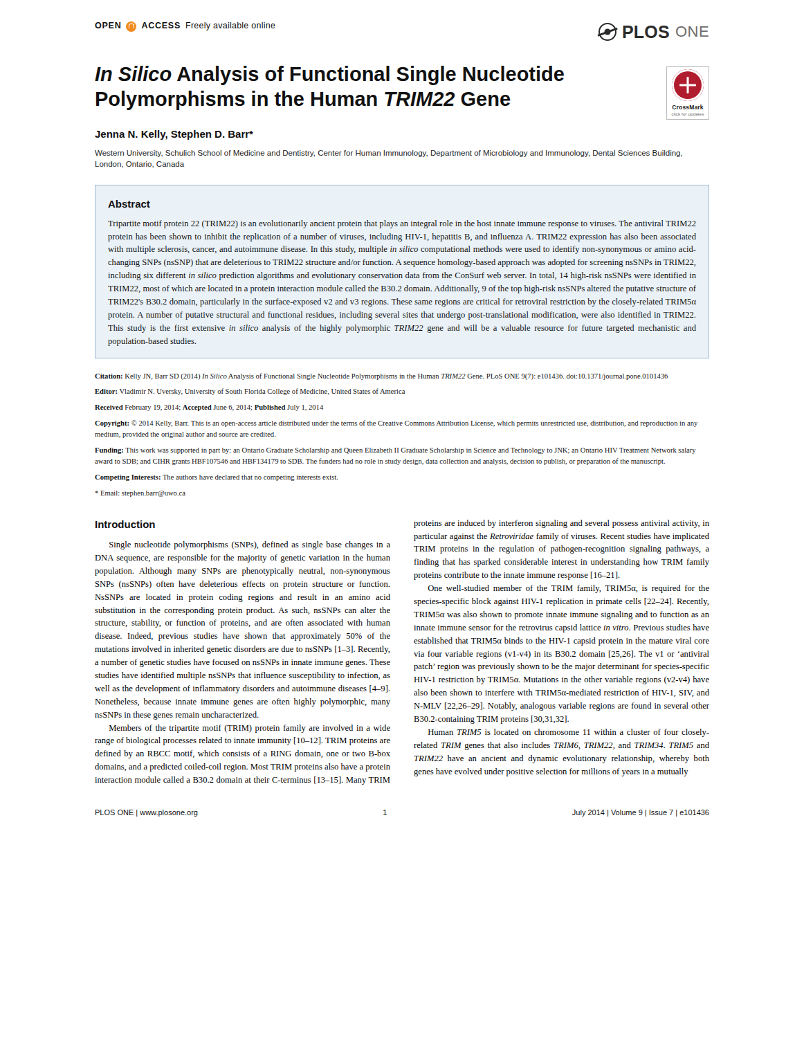OPEN ACCESS Freely available online
PLOS ONE
CrossMark
click for updates
In Silico Analysis of Functional Single Nucleotide
Polymorphisms in the Human TRIM22 Gene
Jenna N. Kelly, Stephen D. Barr*
Western University, Schulich School of Medicine and Dentistry, Center for Human Immunology, Department of Microbiology and Immunology, Dental Sciences Building,
London, Ontario, Canada
Abstract
Tripartite motif protein 22 (TRIM22) is an evolutionarily ancient protein that plays an integral role in the host innate immune response to viruses. The antiviral TRIM22 protein has been shown to inhibit the replication of a number of viruses, including HIV-1, hepatitis B, and influenza A. TRIM22 expression has also been associated with multiple sclerosis, cancer, and autoimmune disease. In this study, multiple in silico computational methods were used to identify non-synonymous or amino acid-changing SNPs (nsSNP) that are deleterious to TRIM22 structure and/or function. A sequence homology-based approach was adopted for screening nsSNPs in TRIM22, including six different in silico prediction algorithms and evolutionary conservation data from the ConSurf web server. In total, 14 high-risk nsSNPs were identified in TRIM22, most of which are located in a protein interaction module called the B30.2 domain. Additionally, 9 of the top high-risk nsSNPs altered the putative structure of TRIM22's B30.2 domain, particularly in the surface-exposed v2 and v3 regions. These same regions are critical for retroviral restriction by the closely-related TRIM5α protein. A number of putative structural and functional residues, including several sites that undergo post-translational modification, were also identified in TRIM22. This study is the first extensive in silico analysis of the highly polymorphic TRIM22 gene and will be a valuable resource for future targeted mechanistic and population-based studies.
Citation: Kelly JN, Barr SD (2014) In Silico Analysis of Functional Single Nucleotide Polymorphisms in the Human TRIM22 Gene. PLoS ONE 9(7): e101436. doi:10.1371/journal.pone.0101436
Editor: Vladimir N. Uversky, University of South Florida College of Medicine, United States of America
Received February 19, 2014; Accepted June 6, 2014; Published July 1, 2014
Copyright: © 2014 Kelly, Barr. This is an open-access article distributed under the terms of the Creative Commons Attribution License, which permits unrestricted use, distribution, and reproduction in any medium, provided the original author and source are credited.
Funding: This work was supported in part by: an Ontario Graduate Scholarship and Queen Elizabeth II Graduate Scholarship in Science and Technology to JNK; an Ontario HIV Treatment Network salary award to SDB; and CIHR grants HBF107546 and HBF134179 to SDB. The funders had no role in study design, data collection and analysis, decision to publish, or preparation of the manuscript.
Competing Interests: The authors have declared that no competing interests exist.
* Email: stephen.barr@uwo.ca
Introduction
Single nucleotide polymorphisms (SNPs), defined as single base changes in a DNA sequence, are responsible for the majority of genetic variation in the human population. Although many SNPs are phenotypically neutral, non-synonymous SNPs (nsSNPs) often have deleterious effects on protein structure or function. NsSNPs are located in protein coding regions and result in an amino acid substitution in the corresponding protein product. As such, nsSNPs can alter the structure, stability, or function of proteins, and are often associated with human disease. Indeed, previous studies have shown that approximately 50% of the mutations involved in inherited genetic disorders are due to nsSNPs [1–3]. Recently, a number of genetic studies have focused on nsSNPs in innate immune genes. These studies have identified multiple nsSNPs that influence susceptibility to infection, as well as the development of inflammatory disorders and autoimmune diseases [4–9]. Nonetheless, because innate immune genes are often highly polymorphic, many nsSNPs in these genes remain uncharacterized.
Members of the tripartite motif (TRIM) protein family are involved in a wide range of biological processes related to innate immunity [10–12]. TRIM proteins are defined by an RBCC motif, which consists of a RING domain, one or two B-box domains, and a predicted coiled-coil region. Most TRIM proteins also have a protein interaction module called a B30.2 domain at their C-terminus [13–15]. Many TRIM proteins are induced by interferon signaling and several possess antiviral activity, in particular against the Retroviridae family of viruses. Recent studies have implicated TRIM proteins in the regulation of pathogen-recognition signaling pathways, a finding that has sparked considerable interest in understanding how TRIM family proteins contribute to the innate immune response [16–21].
One well-studied member of the TRIM family, TRIM5α, is required for the species-specific block against HIV-1 replication in primate cells [22–24]. Recently, TRIM5α was also shown to promote innate immune signaling and to function as an innate immune sensor for the retrovirus capsid lattice in vitro. Previous studies have established that TRIM5α binds to the HIV-1 capsid protein in the mature viral core via four variable regions (v1-v4) in its B30.2 domain [25,26]. The v1 or ‘antiviral patch’ region was previously shown to be the major determinant for species-specific HIV-1 restriction by TRIM5α. Mutations in the other variable regions (v2-v4) have also been shown to interfere with TRIM5α-mediated restriction of HIV-1, SIV, and N-MLV [22,26–29]. Notably, analogous variable regions are found in several other B30.2-containing TRIM proteins [30,31,32].
Human TRIM5 is located on chromosome 11 within a cluster of four closely-related TRIM genes that also includes TRIM6, TRIM22, and TRIM34. TRIM5 and TRIM22 have an ancient and dynamic evolutionary relationship, whereby both genes have evolved under positive selection for millions of years in a mutually
PLOS ONE | www.plosone.org
1
July 2014 | Volume 9 | Issue 7 | e101436